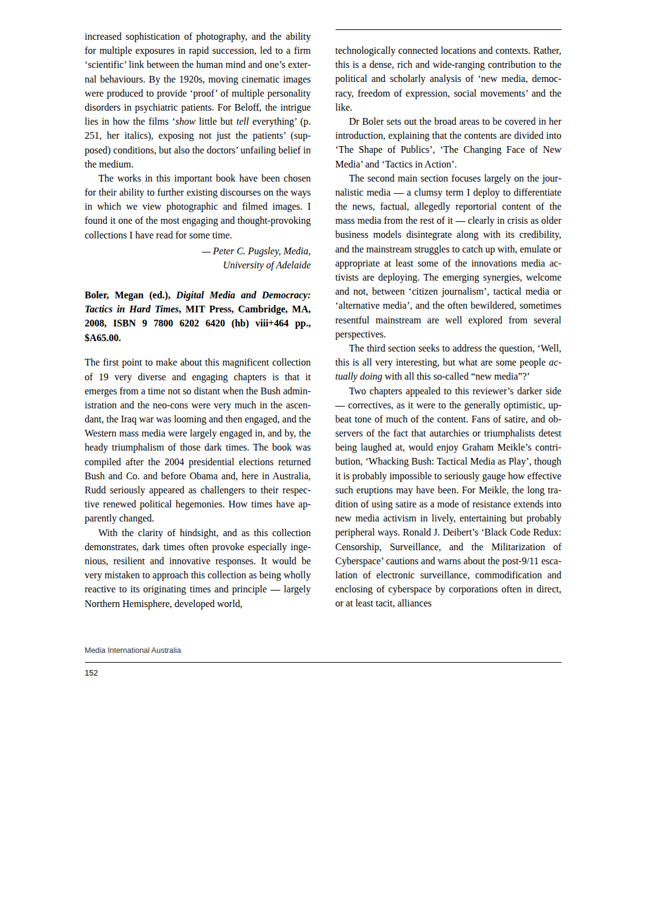increased sophistication of photography, and the ability for multiple exposures in rapid succession, led to a firm ‘scientific’ link between the human mind and one’s external behaviours. By the 1920s, moving cinematic images were produced to provide ‘proof’ of multiple personality disorders in psychiatric patients. For Beloff, the intrigue lies in how the films ‘show little but tell everything’ (p. 251, her italics), exposing not just the patients’ (supposed) conditions, but also the doctors’ unfailing belief in the medium.
The works in this important book have been chosen for their ability to further existing discourses on the ways in which we view photographic and filmed images. I found it one of the most engaging and thought-provoking collections I have read for some time.
— Peter C. Pugsley, Media,
University of Adelaide
Boler, Megan (ed.), Digital Media and Democracy: Tactics in Hard Times, MIT Press, Cambridge, MA, 2008, ISBN 9 7800 6202 6420 (hb) viii+464 pp., $A65.00.
The first point to make about this magnificent collection of 19 very diverse and engaging chapters is that it emerges from a time not so distant when the Bush administration and the neo-cons were very much in the ascendant, the Iraq war was looming and then engaged, and the Western mass media were largely engaged in, and by, the heady triumphalism of those dark times. The book was compiled after the 2004 presidential elections returned Bush and Co. and before Obama and, here in Australia, Rudd seriously appeared as challengers to their respective renewed political hegemonies. How times have apparently changed.
With the clarity of hindsight, and as this collection demonstrates, dark times often provoke especially ingenious, resilient and innovative responses. It would be very mistaken to approach this collection as being wholly reactive to its originating times and principle — largely Northern Hemisphere, developed world,
technologically connected locations and contexts. Rather, this is a dense, rich and wide-ranging contribution to the political and scholarly analysis of ‘new media, democracy, freedom of expression, social movements’ and the like.
Dr Boler sets out the broad areas to be covered in her introduction, explaining that the contents are divided into ‘The Shape of Publics’, ‘The Changing Face of New Media’ and ‘Tactics in Action’.
The second main section focuses largely on the journalistic media — a clumsy term I deploy to differentiate the news, factual, allegedly reportorial content of the mass media from the rest of it — clearly in crisis as older business models disintegrate along with its credibility, and the mainstream struggles to catch up with, emulate or appropriate at least some of the innovations media activists are deploying. The emerging synergies, welcome and not, between ‘citizen journalism’, tactical media or ‘alternative media’, and the often bewildered, sometimes resentful mainstream are well explored from several perspectives.
The third section seeks to address the question, ‘Well, this is all very interesting, but what are some people actually doing with all this so-called “new media”?’
Two chapters appealed to this reviewer’s darker side — correctives, as it were to the generally optimistic, upbeat tone of much of the content. Fans of satire, and observers of the fact that autarchies or triumphalists detest being laughed at, would enjoy Graham Meikle’s contribution, ‘Whacking Bush: Tactical Media as Play’, though it is probably impossible to seriously gauge how effective such eruptions may have been. For Meikle, the long tradition of using satire as a mode of resistance extends into new media activism in lively, entertaining but probably peripheral ways. Ronald J. Deibert’s ‘Black Code Redux: Censorship, Surveillance, and the Militarization of Cyberspace’ cautions and warns about the post-9/11 escalation of electronic surveillance, commodification and enclosing of cyberspace by corporations often in direct, or at least tacit, alliances
Media International Australia
152